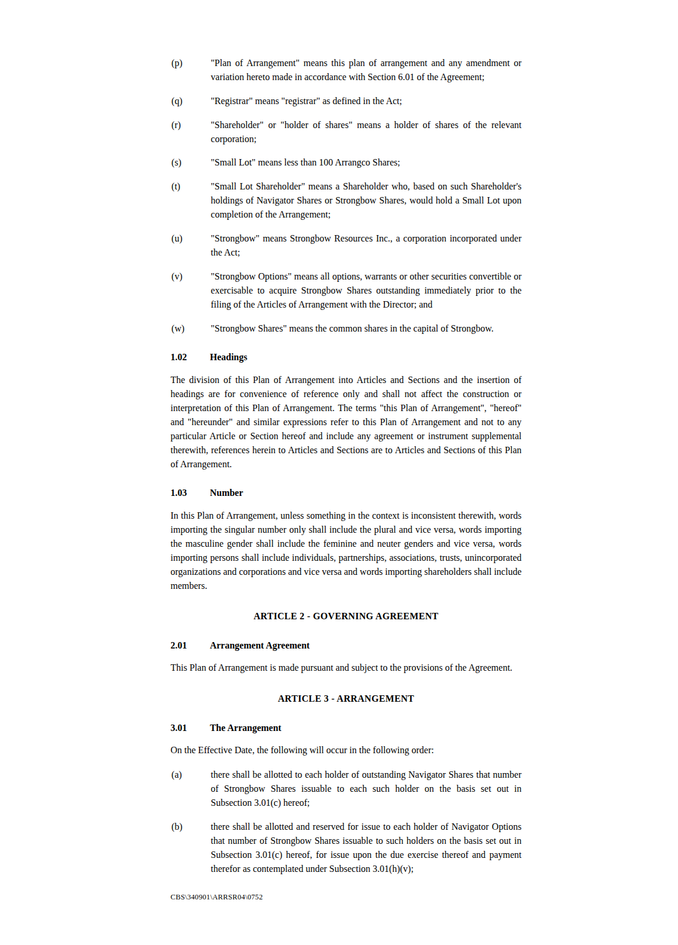(p)
"Plan of Arrangement" means this plan of arrangement and any amendment or variation hereto made in accordance with Section 6.01 of the Agreement;
(q)
"Registrar" means "registrar" as defined in the Act;
(r)
"Shareholder" or "holder of shares" means a holder of shares of the relevant corporation;
(s)
"Small Lot" means less than 100 Arrangco Shares;
(t)
"Small Lot Shareholder" means a Shareholder who, based on such Shareholder's holdings of Navigator Shares or Strongbow Shares, would hold a Small Lot upon completion of the Arrangement;
(u)
"Strongbow" means Strongbow Resources Inc., a corporation incorporated under the Act;
(v)
"Strongbow Options" means all options, warrants or other securities convertible or exercisable to acquire Strongbow Shares outstanding immediately prior to the filing of the Articles of Arrangement with the Director; and
(w)
"Strongbow Shares" means the common shares in the capital of Strongbow.
1.02
Headings
The division of this Plan of Arrangement into Articles and Sections and the insertion of headings are for convenience of reference only and shall not affect the construction or interpretation of this Plan of Arrangement. The terms "this Plan of Arrangement", "hereof" and "hereunder" and similar expressions refer to this Plan of Arrangement and not to any particular Article or Section hereof and include any agreement or instrument supplemental therewith, references herein to Articles and Sections are to Articles and Sections of this Plan of Arrangement.
1.03
Number
In this Plan of Arrangement, unless something in the context is inconsistent therewith, words importing the singular number only shall include the plural and vice versa, words importing the masculine gender shall include the feminine and neuter genders and vice versa, words importing persons shall include individuals, partnerships, associations, trusts, unincorporated organizations and corporations and vice versa and words importing shareholders shall include members.
ARTICLE 2 - GOVERNING AGREEMENT
2.01
Arrangement Agreement
This Plan of Arrangement is made pursuant and subject to the provisions of the Agreement.
ARTICLE 3 - ARRANGEMENT
3.01
The Arrangement
On the Effective Date, the following will occur in the following order:
(a)
there shall be allotted to each holder of outstanding Navigator Shares that number of Strongbow Shares issuable to each such holder on the basis set out in Subsection 3.01(c) hereof;
(b)
there shall be allotted and reserved for issue to each holder of Navigator Options that number of Strongbow Shares issuable to such holders on the basis set out in Subsection 3.01(c) hereof, for issue upon the due exercise thereof and payment therefor as contemplated under Subsection 3.01(h)(v);
CBS\340901\ARRSR04\0752